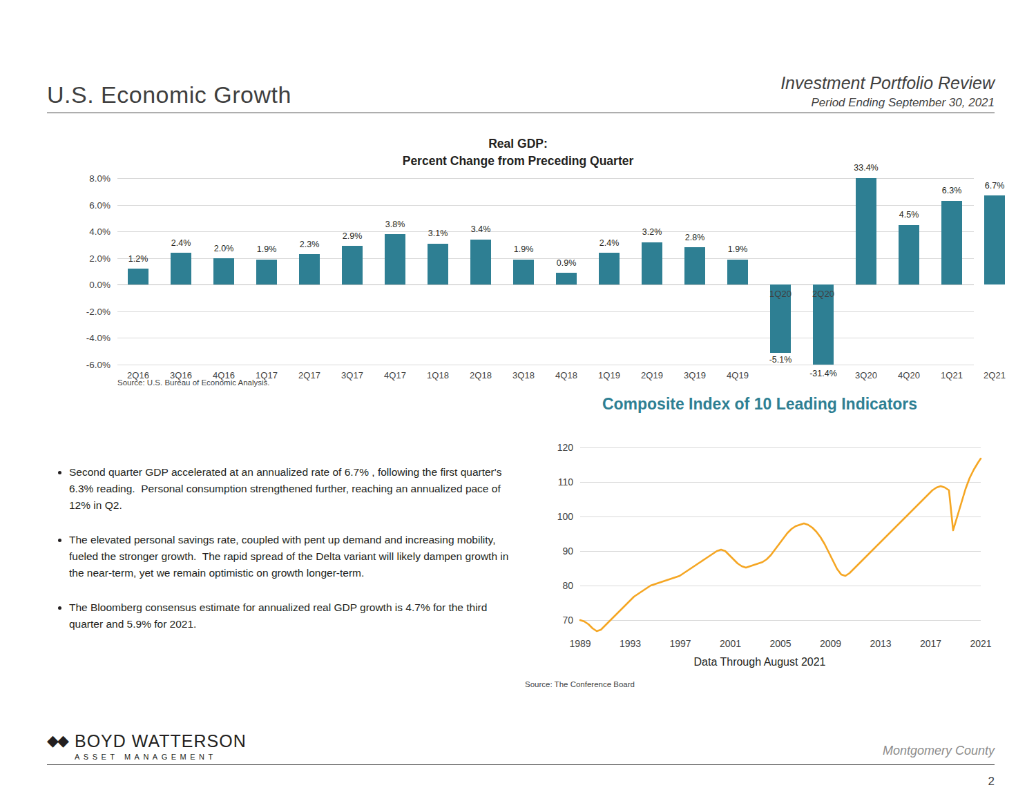U.S. Economic Growth
Investment Portfolio Review
Period Ending September 30, 2021
Real GDP:
Percent Change from Preceding Quarter
8.0%
6.0%
4.0%
2.0%
0.0%
-2.0%
-4.0%
-6.0%
1.2%
2Q16
2.4%
3Q16
2.0%
4Q16
1.9%
1Q17
2.3%
2Q17
2.9%
3Q17
3.8%
4Q17
3.1%
1Q18
3.4%
2Q18
1.9%
3Q18
0.9%
4Q18
2.4%
1Q19
3.2%
2Q19
2.8%
3Q19
1.9%
4Q19
-5.1%
1Q20
-31.4%
2Q20
33.4%
3Q20
4.5%
4Q20
6.3%
1Q21
6.7%
2Q21
Source: U.S. Bureau of Economic Analysis.
Second quarter GDP accelerated at an annualized rate of 6.7% , following the first quarter's 6.3% reading. Personal consumption strengthened further, reaching an annualized pace of 12% in Q2.
The elevated personal savings rate, coupled with pent up demand and increasing mobility, fueled the stronger growth. The rapid spread of the Delta variant will likely dampen growth in the near-term, yet we remain optimistic on growth longer-term.
The Bloomberg consensus estimate for annualized real GDP growth is 4.7% for the third quarter and 5.9% for 2021.
Composite Index of 10 Leading Indicators
120
110
100
90
80
70
1989
1993
1997
2001
2005
2009
2013
2017
2021
Data Through August 2021
Source: The Conference Board
◆◆
BOYD WATTERSON
ASSET MANAGEMENT
Montgomery County
2